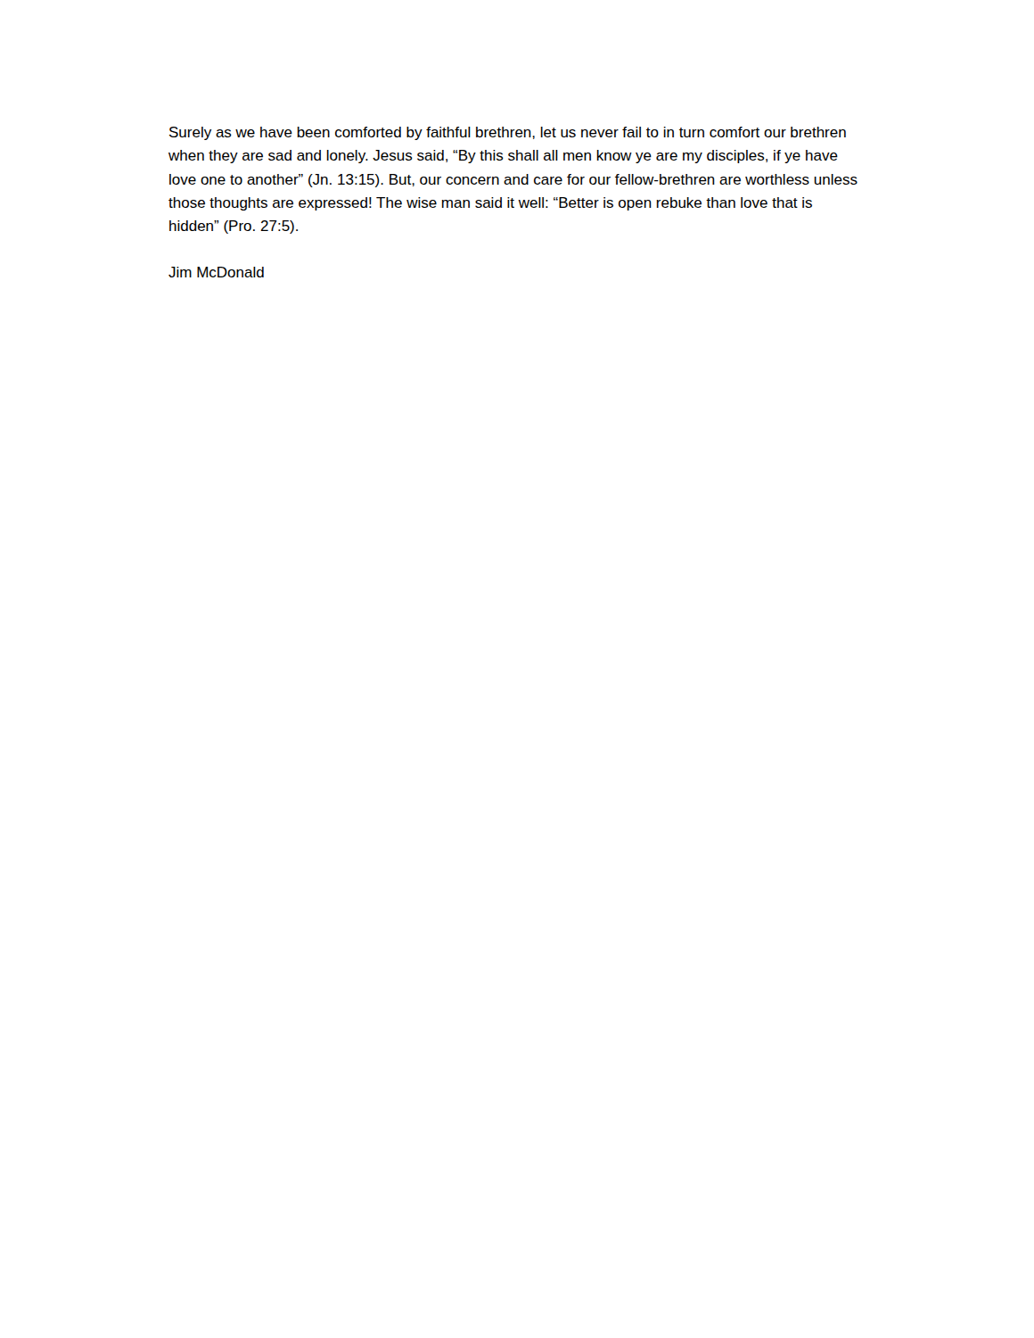Surely as we have been comforted by faithful brethren, let us never fail to in turn comfort our brethren when they are sad and lonely. Jesus said, “By this shall all men know ye are my disciples, if ye have love one to another” (Jn. 13:15). But, our concern and care for our fellow-brethren are worthless unless those thoughts are expressed! The wise man said it well: “Better is open rebuke than love that is hidden” (Pro. 27:5).
Jim McDonald